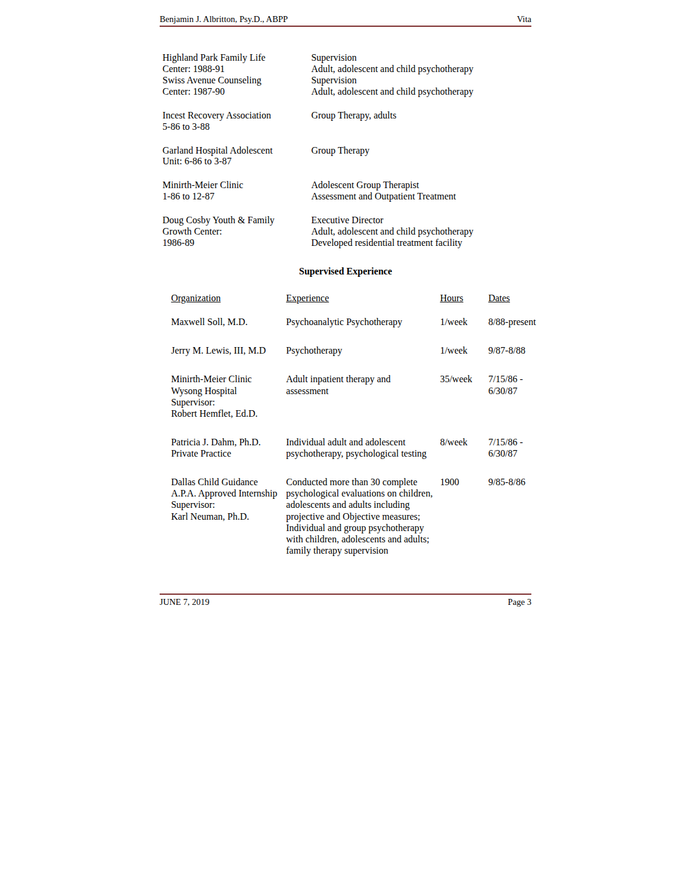Benjamin J. Albritton, Psy.D., ABPP Vita
| Highland Park Family Life Center: 1988-91 | Supervision Adult, adolescent and child psychotherapy |
| Swiss Avenue Counseling Center: 1987-90 | Supervision Adult, adolescent and child psychotherapy |
| Incest Recovery Association 5-86 to 3-88 | Group Therapy, adults |
| Garland Hospital Adolescent Unit: 6-86 to 3-87 | Group Therapy |
| Minirth-Meier Clinic 1-86 to 12-87 | Adolescent Group Therapist Assessment and Outpatient Treatment |
| Doug Cosby Youth & Family Growth Center: 1986-89 | Executive Director Adult, adolescent and child psychotherapy Developed residential treatment facility |
Supervised Experience
| Organization | Experience | Hours | Dates |
| --- | --- | --- | --- |
| Maxwell Soll, M.D. | Psychoanalytic Psychotherapy | 1/week | 8/88-present |
| Jerry M. Lewis, III, M.D | Psychotherapy | 1/week | 9/87-8/88 |
| Minirth-Meier Clinic Wysong Hospital Supervisor: Robert Hemflet, Ed.D. | Adult inpatient therapy and assessment | 35/week | 7/15/86 - 6/30/87 |
| Patricia J. Dahm, Ph.D. Private Practice | Individual adult and adolescent psychotherapy, psychological testing | 8/week | 7/15/86 - 6/30/87 |
| Dallas Child Guidance A.P.A. Approved Internship Supervisor: Karl Neuman, Ph.D. | Conducted more than 30 complete psychological evaluations on children, adolescents and adults including projective and Objective measures; Individual and group psychotherapy with children, adolescents and adults; family therapy supervision | 1900 | 9/85-8/86 |
JUNE 7, 2019 Page 3